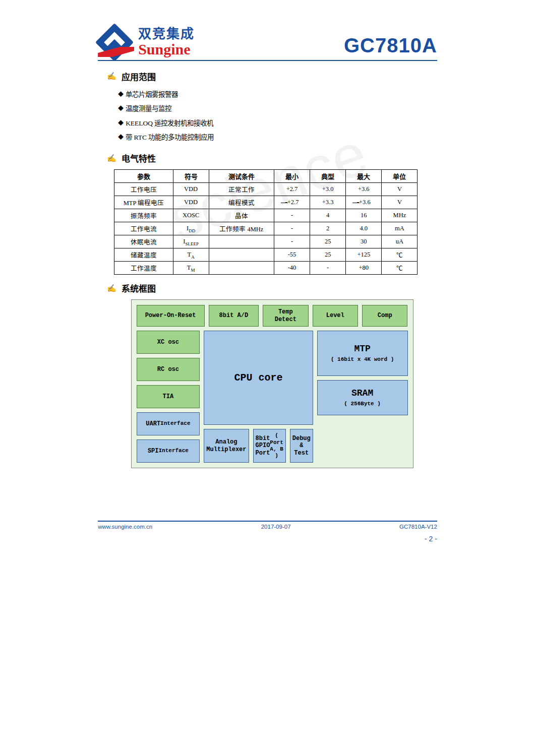science
双竞集成 Sungine
GC7810A
✍应用范围
单芯片烟雾报警器
温度测量与监控
KEELOQ 遥控发射机和接收机
带 RTC 功能的多功能控制应用
✍电气特性
| 参数 | 符号 | 测试条件 | 最小 | 典型 | 最大 | 单位 |
| --- | --- | --- | --- | --- | --- | --- |
| 工作电压 | VDD | 正常工作 | +2.7 | +3.0 | +3.6 | V |
| MTP 编程电压 | VDD | 编程模式 | -+2.7 | +3.3 | -+3.6 | V |
| 振荡频率 | XOSC | 晶体 | - | 4 | 16 | MHz |
| 工作电流 | I DD | 工作频率 4MHz | - | 2 | 4.0 | mA |
| 休眠电流 | I SLEEP | | - | 25 | 30 | uA |
| 储藏温度 | T A | | -55 | 25 | +125 | ℃ |
| 工作温度 | T M | | -40 | - | +80 | ℃ |
✍系统框图
Power-On-Reset
8bit A/D
Temp
Detect
Level
Comp
XC osc
RC osc
TIA
UART
Interface
SPI
Interface
CPU core
Analog
Multiplexer
8bit GPIO Port
( Port A, B )
Debug & Test
MTP( 16bit x 4K word )
SRAM( 256Byte )
www.sungine.com.cn 2017-09-07 GC7810A-V12
- 2 -